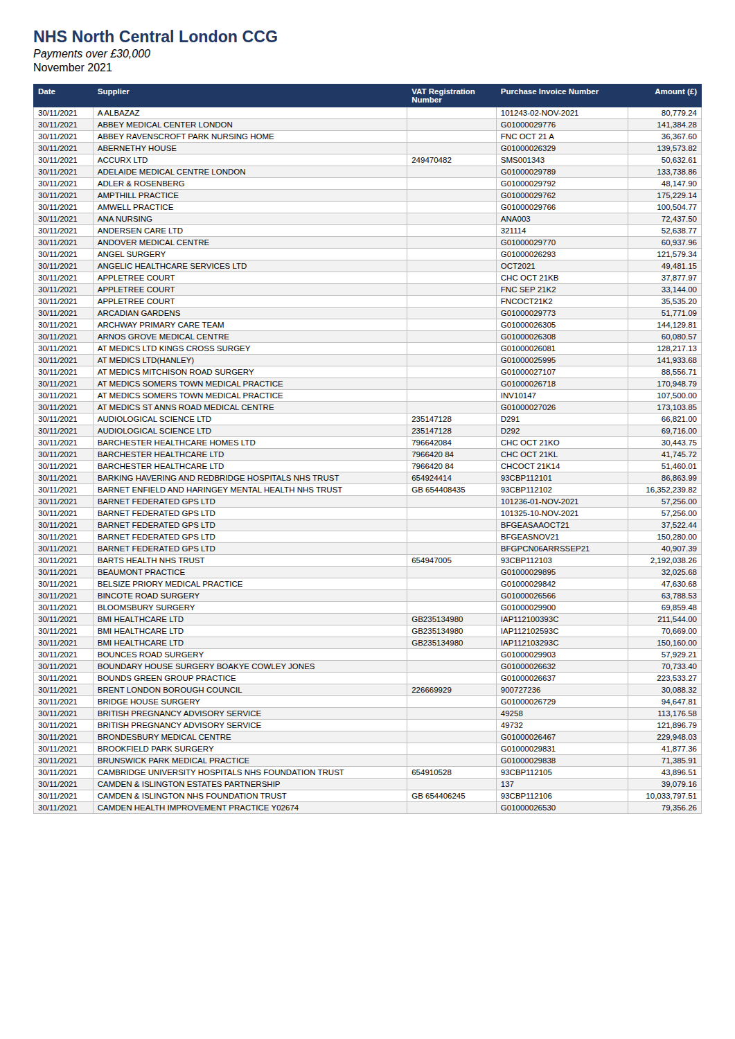NHS North Central London CCG
Payments over £30,000
November 2021
| Date | Supplier | VAT Registration Number | Purchase Invoice Number | Amount (£) |
| --- | --- | --- | --- | --- |
| 30/11/2021 | A ALBAZAZ | | 101243-02-NOV-2021 | 80,779.24 |
| 30/11/2021 | ABBEY MEDICAL CENTER LONDON | | G01000029776 | 141,384.28 |
| 30/11/2021 | ABBEY RAVENSCROFT PARK NURSING HOME | | FNC OCT 21 A | 36,367.60 |
| 30/11/2021 | ABERNETHY HOUSE | | G01000026329 | 139,573.82 |
| 30/11/2021 | ACCURX LTD | 249470482 | SMS001343 | 50,632.61 |
| 30/11/2021 | ADELAIDE MEDICAL CENTRE LONDON | | G01000029789 | 133,738.86 |
| 30/11/2021 | ADLER & ROSENBERG | | G01000029792 | 48,147.90 |
| 30/11/2021 | AMPTHILL PRACTICE | | G01000029762 | 175,229.14 |
| 30/11/2021 | AMWELL PRACTICE | | G01000029766 | 100,504.77 |
| 30/11/2021 | ANA NURSING | | ANA003 | 72,437.50 |
| 30/11/2021 | ANDERSEN CARE LTD | | 321114 | 52,638.77 |
| 30/11/2021 | ANDOVER MEDICAL CENTRE | | G01000029770 | 60,937.96 |
| 30/11/2021 | ANGEL SURGERY | | G01000026293 | 121,579.34 |
| 30/11/2021 | ANGELIC HEALTHCARE SERVICES LTD | | OCT2021 | 49,481.15 |
| 30/11/2021 | APPLETREE COURT | | CHC OCT 21KB | 37,877.97 |
| 30/11/2021 | APPLETREE COURT | | FNC SEP 21K2 | 33,144.00 |
| 30/11/2021 | APPLETREE COURT | | FNCOCT21K2 | 35,535.20 |
| 30/11/2021 | ARCADIAN GARDENS | | G01000029773 | 51,771.09 |
| 30/11/2021 | ARCHWAY PRIMARY CARE TEAM | | G01000026305 | 144,129.81 |
| 30/11/2021 | ARNOS GROVE MEDICAL CENTRE | | G01000026308 | 60,080.57 |
| 30/11/2021 | AT MEDICS LTD KINGS CROSS SURGEY | | G01000026081 | 128,217.13 |
| 30/11/2021 | AT MEDICS LTD(HANLEY) | | G01000025995 | 141,933.68 |
| 30/11/2021 | AT MEDICS MITCHISON ROAD SURGERY | | G01000027107 | 88,556.71 |
| 30/11/2021 | AT MEDICS SOMERS TOWN MEDICAL PRACTICE | | G01000026718 | 170,948.79 |
| 30/11/2021 | AT MEDICS SOMERS TOWN MEDICAL PRACTICE | | INV10147 | 107,500.00 |
| 30/11/2021 | AT MEDICS ST ANNS ROAD MEDICAL CENTRE | | G01000027026 | 173,103.85 |
| 30/11/2021 | AUDIOLOGICAL SCIENCE LTD | 235147128 | D291 | 66,821.00 |
| 30/11/2021 | AUDIOLOGICAL SCIENCE LTD | 235147128 | D292 | 69,716.00 |
| 30/11/2021 | BARCHESTER HEALTHCARE HOMES LTD | 796642084 | CHC OCT 21KO | 30,443.75 |
| 30/11/2021 | BARCHESTER HEALTHCARE LTD | 7966420 84 | CHC OCT 21KL | 41,745.72 |
| 30/11/2021 | BARCHESTER HEALTHCARE LTD | 7966420 84 | CHCOCT 21K14 | 51,460.01 |
| 30/11/2021 | BARKING HAVERING AND REDBRIDGE HOSPITALS NHS TRUST | 654924414 | 93CBP112101 | 86,863.99 |
| 30/11/2021 | BARNET ENFIELD AND HARINGEY MENTAL HEALTH NHS TRUST | GB 654408435 | 93CBP112102 | 16,352,239.82 |
| 30/11/2021 | BARNET FEDERATED GPS LTD | | 101236-01-NOV-2021 | 57,256.00 |
| 30/11/2021 | BARNET FEDERATED GPS LTD | | 101325-10-NOV-2021 | 57,256.00 |
| 30/11/2021 | BARNET FEDERATED GPS LTD | | BFGEASAAOCT21 | 37,522.44 |
| 30/11/2021 | BARNET FEDERATED GPS LTD | | BFGEASNOV21 | 150,280.00 |
| 30/11/2021 | BARNET FEDERATED GPS LTD | | BFGPCN06ARRSSEP21 | 40,907.39 |
| 30/11/2021 | BARTS HEALTH NHS TRUST | 654947005 | 93CBP112103 | 2,192,038.26 |
| 30/11/2021 | BEAUMONT PRACTICE | | G01000029895 | 32,025.68 |
| 30/11/2021 | BELSIZE PRIORY MEDICAL PRACTICE | | G01000029842 | 47,630.68 |
| 30/11/2021 | BINCOTE ROAD SURGERY | | G01000026566 | 63,788.53 |
| 30/11/2021 | BLOOMSBURY SURGERY | | G01000029900 | 69,859.48 |
| 30/11/2021 | BMI HEALTHCARE LTD | GB235134980 | IAP112100393C | 211,544.00 |
| 30/11/2021 | BMI HEALTHCARE LTD | GB235134980 | IAP112102593C | 70,669.00 |
| 30/11/2021 | BMI HEALTHCARE LTD | GB235134980 | IAP112103293C | 150,160.00 |
| 30/11/2021 | BOUNCES ROAD SURGERY | | G01000029903 | 57,929.21 |
| 30/11/2021 | BOUNDARY HOUSE SURGERY BOAKYE COWLEY JONES | | G01000026632 | 70,733.40 |
| 30/11/2021 | BOUNDS GREEN GROUP PRACTICE | | G01000026637 | 223,533.27 |
| 30/11/2021 | BRENT LONDON BOROUGH COUNCIL | 226669929 | 900727236 | 30,088.32 |
| 30/11/2021 | BRIDGE HOUSE SURGERY | | G01000026729 | 94,647.81 |
| 30/11/2021 | BRITISH PREGNANCY ADVISORY SERVICE | | 49258 | 113,176.58 |
| 30/11/2021 | BRITISH PREGNANCY ADVISORY SERVICE | | 49732 | 121,896.79 |
| 30/11/2021 | BRONDESBURY MEDICAL CENTRE | | G01000026467 | 229,948.03 |
| 30/11/2021 | BROOKFIELD PARK SURGERY | | G01000029831 | 41,877.36 |
| 30/11/2021 | BRUNSWICK PARK MEDICAL PRACTICE | | G01000029838 | 71,385.91 |
| 30/11/2021 | CAMBRIDGE UNIVERSITY HOSPITALS NHS FOUNDATION TRUST | 654910528 | 93CBP112105 | 43,896.51 |
| 30/11/2021 | CAMDEN & ISLINGTON ESTATES PARTNERSHIP | | 137 | 39,079.16 |
| 30/11/2021 | CAMDEN & ISLINGTON NHS FOUNDATION TRUST | GB 654406245 | 93CBP112106 | 10,033,797.51 |
| 30/11/2021 | CAMDEN HEALTH IMPROVEMENT PRACTICE Y02674 | | G01000026530 | 79,356.26 |